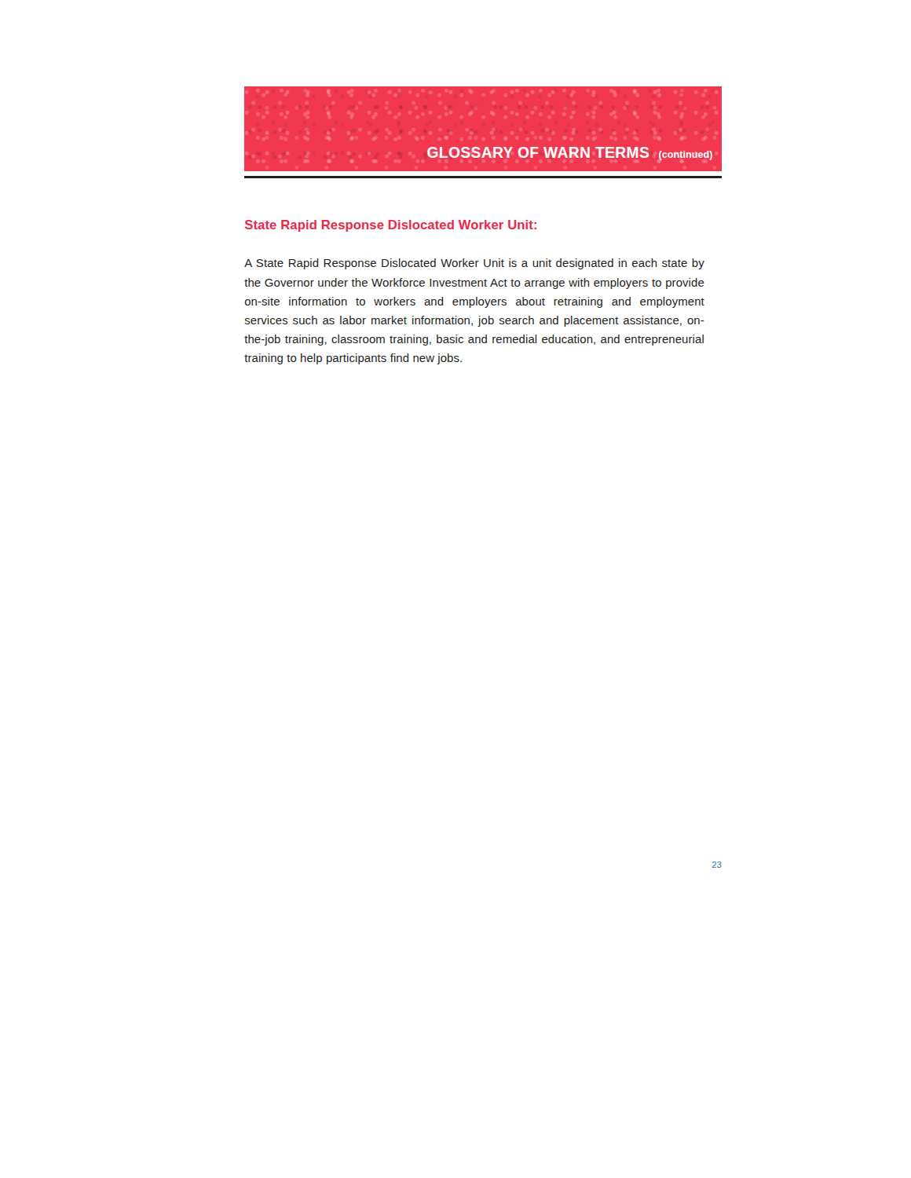GLOSSARY OF WARN TERMS (continued)
State Rapid Response Dislocated Worker Unit:
A State Rapid Response Dislocated Worker Unit is a unit designated in each state by the Governor under the Workforce Investment Act to arrange with employers to provide on-site information to workers and employers about retraining and employment services such as labor market information, job search and placement assistance, on-the-job training, classroom training, basic and remedial education, and entrepreneurial training to help participants find new jobs.
23